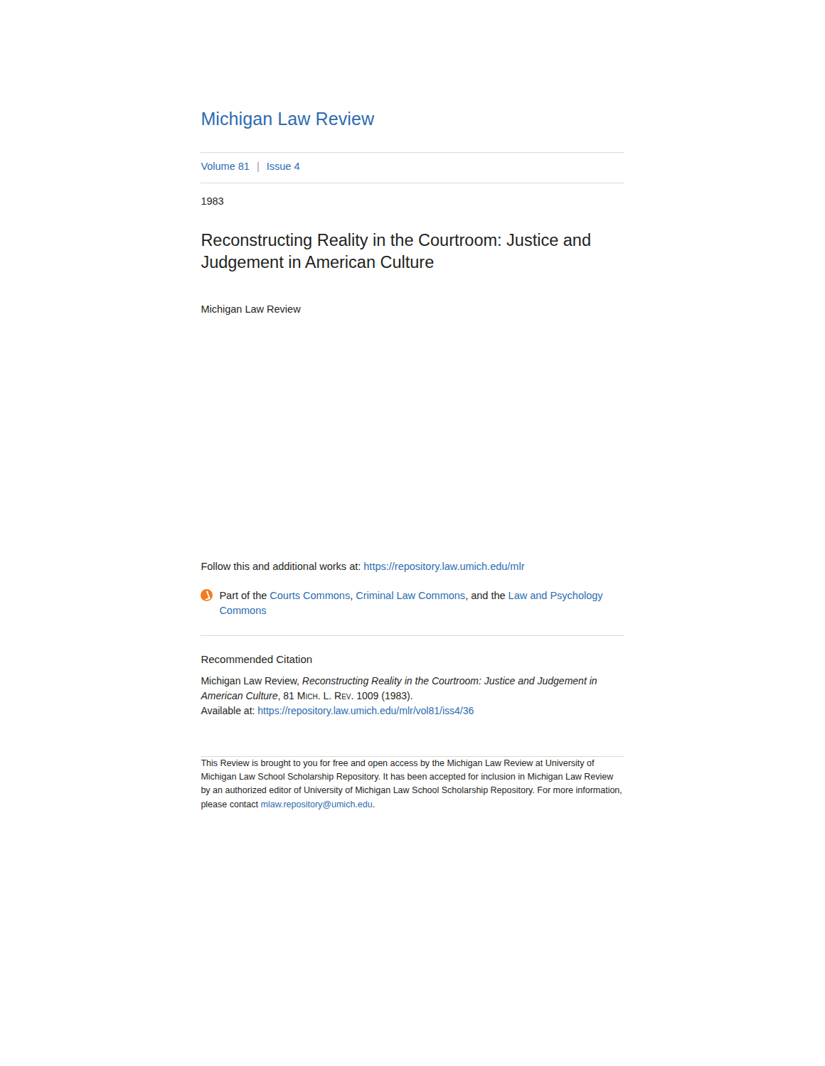Michigan Law Review
Volume 81|Issue 4
1983
Reconstructing Reality in the Courtroom: Justice and Judgement in American Culture
Michigan Law Review
Follow this and additional works at: https://repository.law.umich.edu/mlr
Part of the Courts Commons, Criminal Law Commons, and the Law and Psychology Commons
Recommended Citation
Michigan Law Review, Reconstructing Reality in the Courtroom: Justice and Judgement in American Culture, 81 Mich. L. Rev. 1009 (1983).
Available at: https://repository.law.umich.edu/mlr/vol81/iss4/36
This Review is brought to you for free and open access by the Michigan Law Review at University of Michigan Law School Scholarship Repository. It has been accepted for inclusion in Michigan Law Review by an authorized editor of University of Michigan Law School Scholarship Repository. For more information, please contact mlaw.repository@umich.edu.